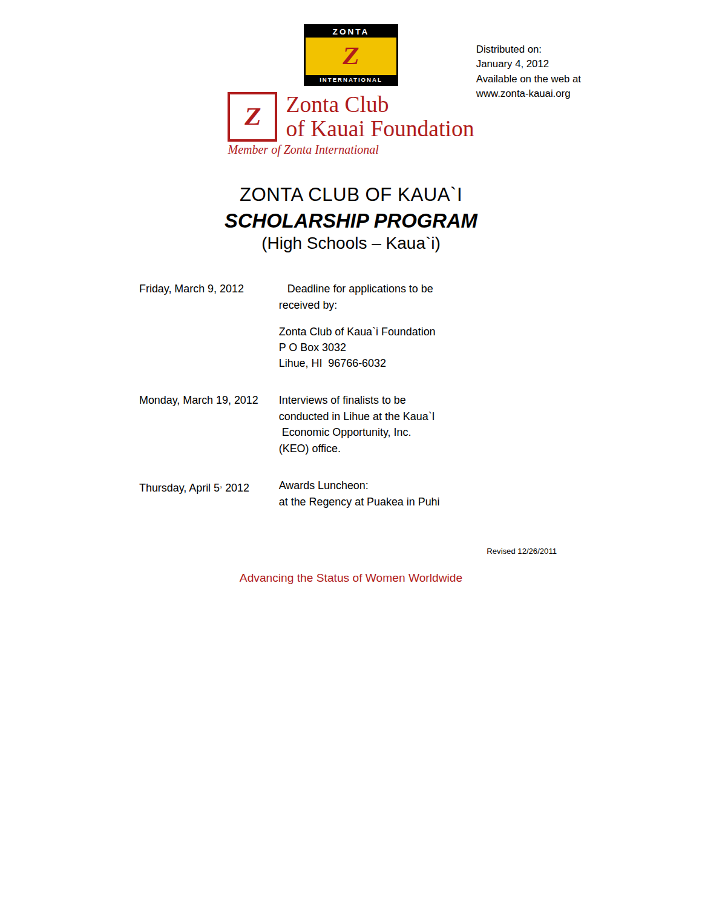Distributed on:
January 4, 2012
Available on the web at
www.zonta-kauai.org
ZONTA
Z
INTERNATIONAL
Z
Zonta Club
of Kauai Foundation
Member of Zonta International
ZONTA CLUB OF KAUA`I
SCHOLARSHIP PROGRAM
(High Schools – Kaua`i)
| Friday, March 9, 2012 | Deadline for applications to be received by: Zonta Club of Kaua`i Foundation P O Box 3032 Lihue, HI 96766-6032 |
| Monday, March 19, 2012 | Interviews of finalists to be conducted in Lihue at the Kaua`I Economic Opportunity, Inc. (KEO) office. |
| Thursday, April 5 , 2012 | Awards Luncheon: at the Regency at Puakea in Puhi |
Revised 12/26/2011
Advancing the Status of Women Worldwide